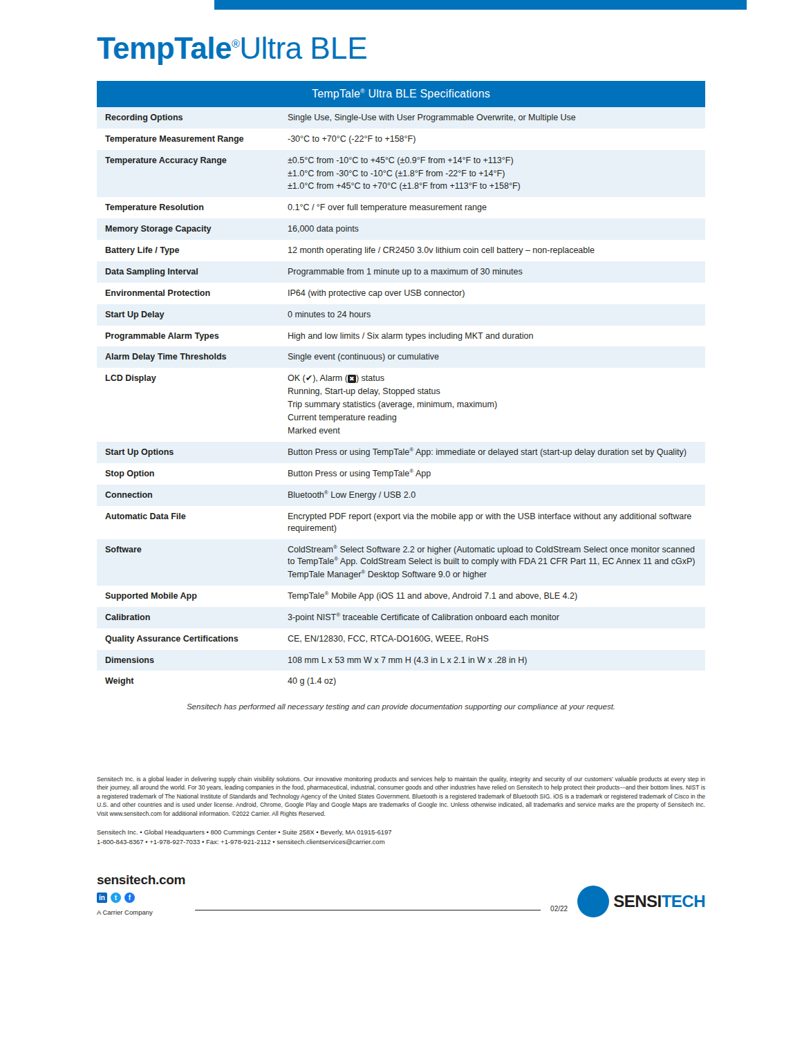Temp Tale®Ultra BLE
TempTale ® Ultra BLE Specifications
| Recording Options | Single Use, Single-Use with User Programmable Overwrite, or Multiple Use |
| Temperature Measurement Range | -30°C to +70°C (-22°F to +158°F) |
| Temperature Accuracy Range | ±0.5°C from -10°C to +45°C (±0.9°F from +14°F to +113°F) ±1.0°C from -30°C to -10°C (±1.8°F from -22°F to +14°F) ±1.0°C from +45°C to +70°C (±1.8°F from +113°F to +158°F) |
| Temperature Resolution | 0.1°C / °F over full temperature measurement range |
| Memory Storage Capacity | 16,000 data points |
| Battery Life / Type | 12 month operating life / CR2450 3.0v lithium coin cell battery – non-replaceable |
| Data Sampling Interval | Programmable from 1 minute up to a maximum of 30 minutes |
| Environmental Protection | IP64 (with protective cap over USB connector) |
| Start Up Delay | 0 minutes to 24 hours |
| Programmable Alarm Types | High and low limits / Six alarm types including MKT and duration |
| Alarm Delay Time Thresholds | Single event (continuous) or cumulative |
| LCD Display | OK ( ✔ ), Alarm ( ✖ ) status Running, Start-up delay, Stopped status Trip summary statistics (average, minimum, maximum) Current temperature reading Marked event |
| Start Up Options | Button Press or using TempTale ® App: immediate or delayed start (start-up delay duration set by Quality) |
| Stop Option | Button Press or using TempTale ® App |
| Connection | Bluetooth ® Low Energy / USB 2.0 |
| Automatic Data File | Encrypted PDF report (export via the mobile app or with the USB interface without any additional software requirement) |
| Software | ColdStream ® Select Software 2.2 or higher (Automatic upload to ColdStream Select once monitor scanned to TempTale ® App. ColdStream Select is built to comply with FDA 21 CFR Part 11, EC Annex 11 and cGxP) TempTale Manager ® Desktop Software 9.0 or higher |
| Supported Mobile App | TempTale ® Mobile App (iOS 11 and above, Android 7.1 and above, BLE 4.2) |
| Calibration | 3-point NIST ® traceable Certificate of Calibration onboard each monitor |
| Quality Assurance Certifications | CE, EN/12830, FCC, RTCA-DO160G, WEEE, RoHS |
| Dimensions | 108 mm L x 53 mm W x 7 mm H (4.3 in L x 2.1 in W x .28 in H) |
| Weight | 40 g (1.4 oz) |
Sensitech has performed all necessary testing and can provide documentation supporting our compliance at your request.
Sensitech Inc. is a global leader in delivering supply chain visibility solutions. Our innovative monitoring products and services help to maintain the quality, integrity and security of our customers’ valuable products at every step in their journey, all around the world. For 30 years, leading companies in the food, pharmaceutical, industrial, consumer goods and other industries have relied on Sensitech to help protect their products—and their bottom lines. NIST is a registered trademark of The National Institute of Standards and Technology Agency of the United States Government. Bluetooth is a registered trademark of Bluetooth SIG. iOS is a trademark or registered trademark of Cisco in the U.S. and other countries and is used under license. Android, Chrome, Google Play and Google Maps are trademarks of Google Inc. Unless otherwise indicated, all trademarks and service marks are the property of Sensitech Inc. Visit www.sensitech.com for additional information. ©2022 Carrier. All Rights Reserved.
Sensitech Inc. • Global Headquarters • 800 Cummings Center • Suite 258X • Beverly, MA 01915-6197
1-800-843-8367 • +1-978-927-7033 • Fax: +1-978-921-2112 • sensitech.clientservices@carrier.com
sensitech.com
in tf
A Carrier Company
02/22
SENSITECH